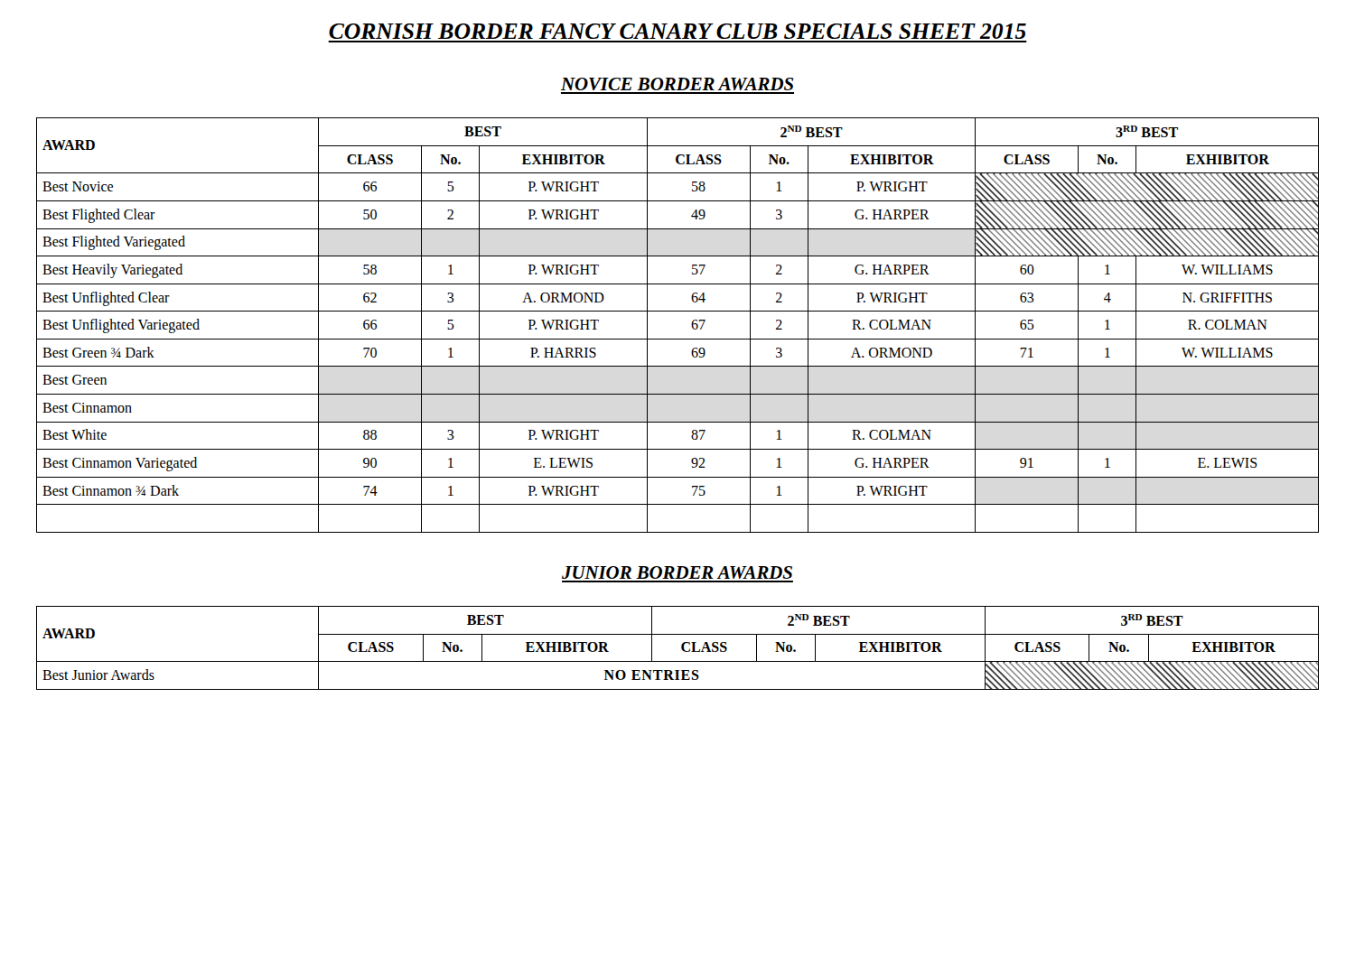CORNISH BORDER FANCY CANARY CLUB SPECIALS SHEET 2015
NOVICE BORDER AWARDS
| AWARD | BEST | 2 ND BEST | 3 RD BEST |
| --- | --- | --- | --- |
| CLASS | No. | EXHIBITOR | CLASS | No. | EXHIBITOR | CLASS | No. | EXHIBITOR |
| Best Novice | 66 | 5 | P. WRIGHT | 58 | 1 | P. WRIGHT | |
| Best Flighted Clear | 50 | 2 | P. WRIGHT | 49 | 3 | G. HARPER | |
| Best Flighted Variegated | | | | | | | |
| Best Heavily Variegated | 58 | 1 | P. WRIGHT | 57 | 2 | G. HARPER | 60 | 1 | W. WILLIAMS |
| Best Unflighted Clear | 62 | 3 | A. ORMOND | 64 | 2 | P. WRIGHT | 63 | 4 | N. GRIFFITHS |
| Best Unflighted Variegated | 66 | 5 | P. WRIGHT | 67 | 2 | R. COLMAN | 65 | 1 | R. COLMAN |
| Best Green ¾ Dark | 70 | 1 | P. HARRIS | 69 | 3 | A. ORMOND | 71 | 1 | W. WILLIAMS |
| Best Green | | | | | | | | | |
| Best Cinnamon | | | | | | | | | |
| Best White | 88 | 3 | P. WRIGHT | 87 | 1 | R. COLMAN | | | |
| Best Cinnamon Variegated | 90 | 1 | E. LEWIS | 92 | 1 | G. HARPER | 91 | 1 | E. LEWIS |
| Best Cinnamon ¾ Dark | 74 | 1 | P. WRIGHT | 75 | 1 | P. WRIGHT | | | |
JUNIOR BORDER AWARDS
| AWARD | BEST | 2 ND BEST | 3 RD BEST |
| --- | --- | --- | --- |
| CLASS | No. | EXHIBITOR | CLASS | No. | EXHIBITOR | CLASS | No. | EXHIBITOR |
| Best Junior Awards | NO ENTRIES | |